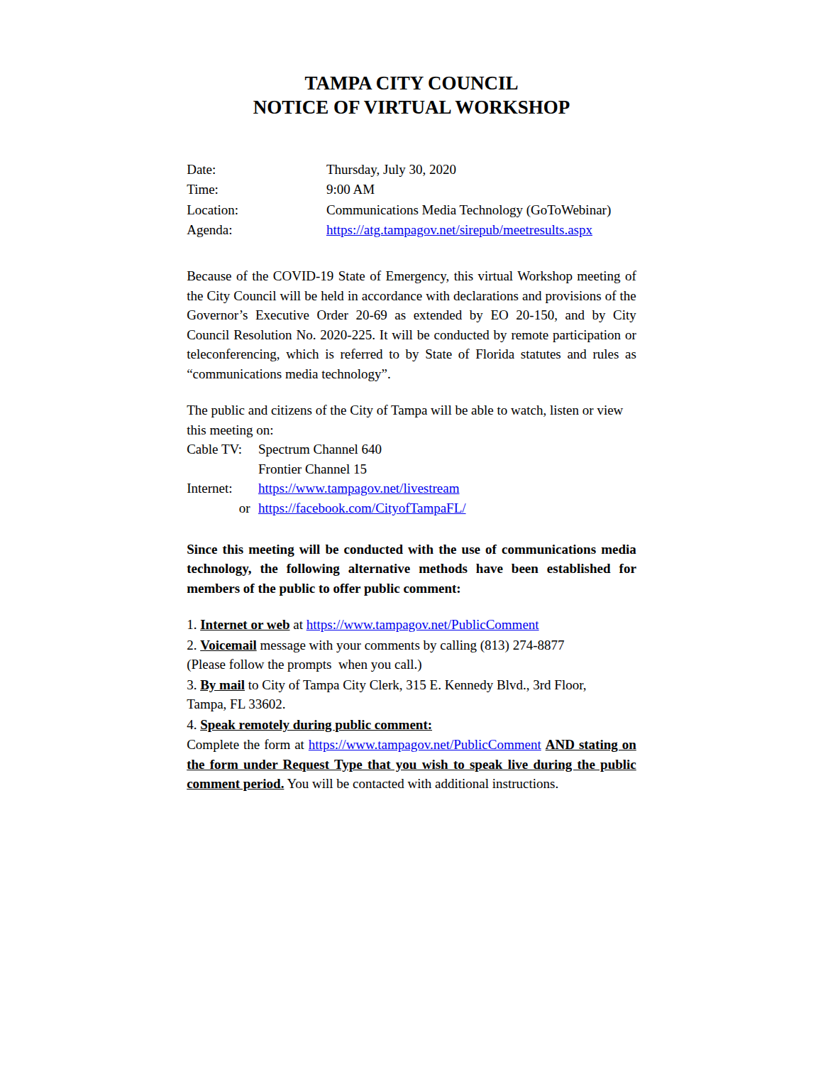TAMPA CITY COUNCIL
NOTICE OF VIRTUAL WORKSHOP
| Date: | Thursday, July 30, 2020 |
| Time: | 9:00 AM |
| Location: | Communications Media Technology (GoToWebinar) |
| Agenda: | https://atg.tampagov.net/sirepub/meetresults.aspx |
Because of the COVID-19 State of Emergency, this virtual Workshop meeting of the City Council will be held in accordance with declarations and provisions of the Governor’s Executive Order 20-69 as extended by EO 20-150, and by City Council Resolution No. 2020-225. It will be conducted by remote participation or teleconferencing, which is referred to by State of Florida statutes and rules as “communications media technology”.
The public and citizens of the City of Tampa will be able to watch, listen or view this meeting on:
| Cable TV: | Spectrum Channel 640 |
| | Frontier Channel 15 |
| Internet: | https://www.tampagov.net/livestream |
| or | https://facebook.com/CityofTampaFL/ |
Since this meeting will be conducted with the use of communications media technology, the following alternative methods have been established for members of the public to offer public comment:
1. Internet or web at https://www.tampagov.net/PublicComment
2. Voicemail message with your comments by calling (813) 274-8877
(Please follow the prompts when you call.)
3. By mail to City of Tampa City Clerk, 315 E. Kennedy Blvd., 3rd Floor,
Tampa, FL 33602.
4. Speak remotely during public comment:
Complete the form at https://www.tampagov.net/PublicComment AND stating on the form under Request Type that you wish to speak live during the public comment period. You will be contacted with additional instructions.